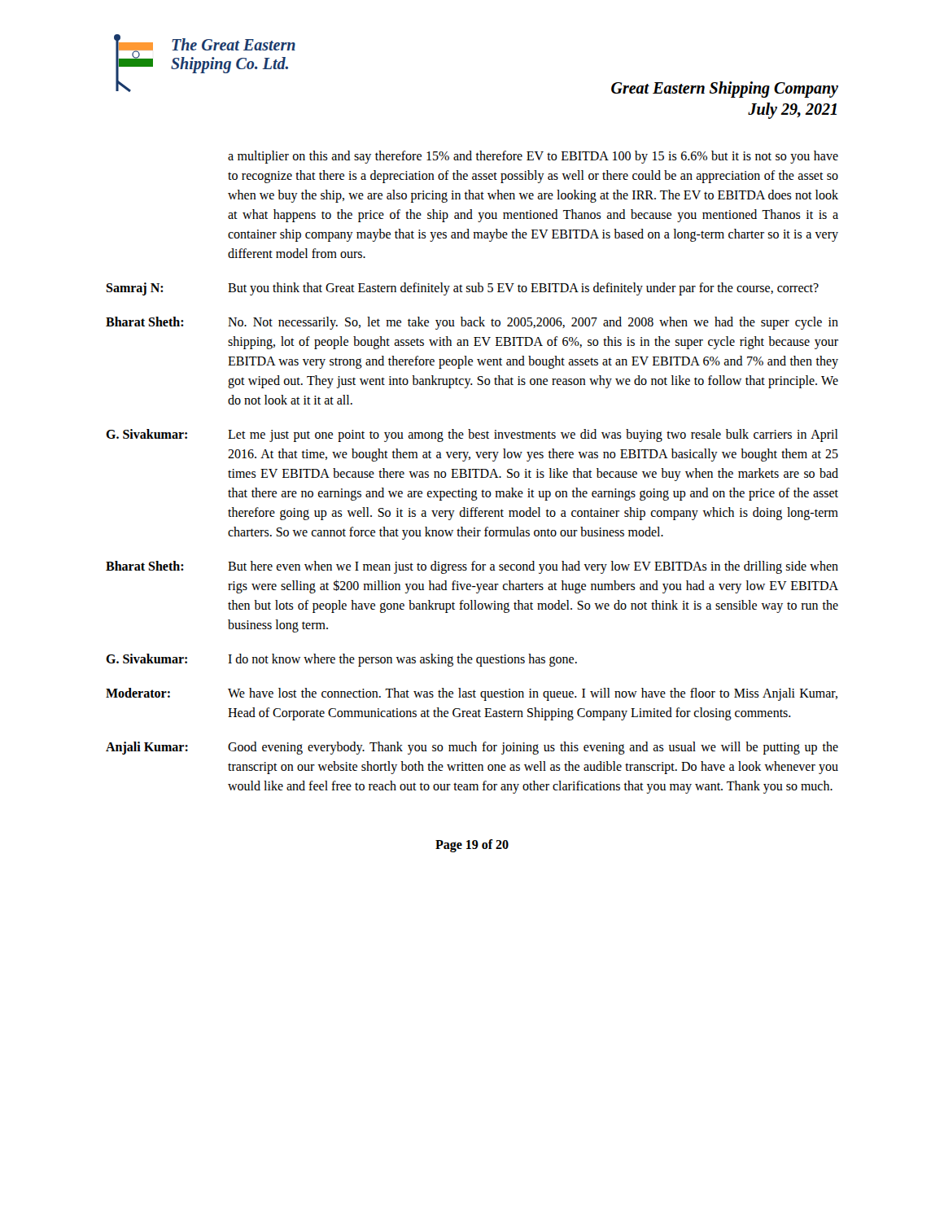The Great Eastern
Shipping Co. Ltd.
Great Eastern Shipping Company
July 29, 2021
| | a multiplier on this and say therefore 15% and therefore EV to EBITDA 100 by 15 is 6.6% but it is not so you have to recognize that there is a depreciation of the asset possibly as well or there could be an appreciation of the asset so when we buy the ship, we are also pricing in that when we are looking at the IRR. The EV to EBITDA does not look at what happens to the price of the ship and you mentioned Thanos and because you mentioned Thanos it is a container ship company maybe that is yes and maybe the EV EBITDA is based on a long-term charter so it is a very different model from ours. |
| Samraj N: | But you think that Great Eastern definitely at sub 5 EV to EBITDA is definitely under par for the course, correct? |
| Bharat Sheth: | No. Not necessarily. So, let me take you back to 2005,2006, 2007 and 2008 when we had the super cycle in shipping, lot of people bought assets with an EV EBITDA of 6%, so this is in the super cycle right because your EBITDA was very strong and therefore people went and bought assets at an EV EBITDA 6% and 7% and then they got wiped out. They just went into bankruptcy. So that is one reason why we do not like to follow that principle. We do not look at it it at all. |
| G. Sivakumar: | Let me just put one point to you among the best investments we did was buying two resale bulk carriers in April 2016. At that time, we bought them at a very, very low yes there was no EBITDA basically we bought them at 25 times EV EBITDA because there was no EBITDA. So it is like that because we buy when the markets are so bad that there are no earnings and we are expecting to make it up on the earnings going up and on the price of the asset therefore going up as well. So it is a very different model to a container ship company which is doing long-term charters. So we cannot force that you know their formulas onto our business model. |
| Bharat Sheth: | But here even when we I mean just to digress for a second you had very low EV EBITDAs in the drilling side when rigs were selling at $200 million you had five-year charters at huge numbers and you had a very low EV EBITDA then but lots of people have gone bankrupt following that model. So we do not think it is a sensible way to run the business long term. |
| G. Sivakumar: | I do not know where the person was asking the questions has gone. |
| Moderator: | We have lost the connection. That was the last question in queue. I will now have the floor to Miss Anjali Kumar, Head of Corporate Communications at the Great Eastern Shipping Company Limited for closing comments. |
| Anjali Kumar: | Good evening everybody. Thank you so much for joining us this evening and as usual we will be putting up the transcript on our website shortly both the written one as well as the audible transcript. Do have a look whenever you would like and feel free to reach out to our team for any other clarifications that you may want. Thank you so much. |
Page 19 of 20